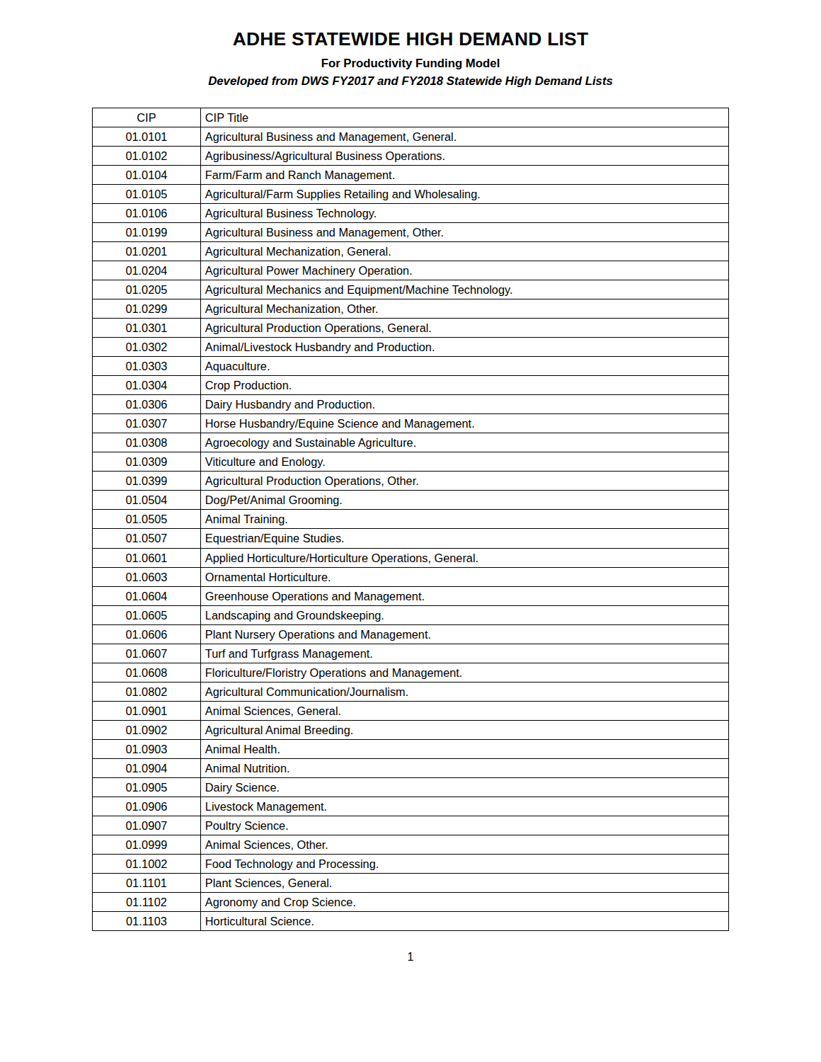ADHE STATEWIDE HIGH DEMAND LIST
For Productivity Funding Model
Developed from DWS FY2017 and FY2018 Statewide High Demand Lists
| CIP | CIP Title |
| --- | --- |
| 01.0101 | Agricultural Business and Management, General. |
| 01.0102 | Agribusiness/Agricultural Business Operations. |
| 01.0104 | Farm/Farm and Ranch Management. |
| 01.0105 | Agricultural/Farm Supplies Retailing and Wholesaling. |
| 01.0106 | Agricultural Business Technology. |
| 01.0199 | Agricultural Business and Management, Other. |
| 01.0201 | Agricultural Mechanization, General. |
| 01.0204 | Agricultural Power Machinery Operation. |
| 01.0205 | Agricultural Mechanics and Equipment/Machine Technology. |
| 01.0299 | Agricultural Mechanization, Other. |
| 01.0301 | Agricultural Production Operations, General. |
| 01.0302 | Animal/Livestock Husbandry and Production. |
| 01.0303 | Aquaculture. |
| 01.0304 | Crop Production. |
| 01.0306 | Dairy Husbandry and Production. |
| 01.0307 | Horse Husbandry/Equine Science and Management. |
| 01.0308 | Agroecology and Sustainable Agriculture. |
| 01.0309 | Viticulture and Enology. |
| 01.0399 | Agricultural Production Operations, Other. |
| 01.0504 | Dog/Pet/Animal Grooming. |
| 01.0505 | Animal Training. |
| 01.0507 | Equestrian/Equine Studies. |
| 01.0601 | Applied Horticulture/Horticulture Operations, General. |
| 01.0603 | Ornamental Horticulture. |
| 01.0604 | Greenhouse Operations and Management. |
| 01.0605 | Landscaping and Groundskeeping. |
| 01.0606 | Plant Nursery Operations and Management. |
| 01.0607 | Turf and Turfgrass Management. |
| 01.0608 | Floriculture/Floristry Operations and Management. |
| 01.0802 | Agricultural Communication/Journalism. |
| 01.0901 | Animal Sciences, General. |
| 01.0902 | Agricultural Animal Breeding. |
| 01.0903 | Animal Health. |
| 01.0904 | Animal Nutrition. |
| 01.0905 | Dairy Science. |
| 01.0906 | Livestock Management. |
| 01.0907 | Poultry Science. |
| 01.0999 | Animal Sciences, Other. |
| 01.1002 | Food Technology and Processing. |
| 01.1101 | Plant Sciences, General. |
| 01.1102 | Agronomy and Crop Science. |
| 01.1103 | Horticultural Science. |
1